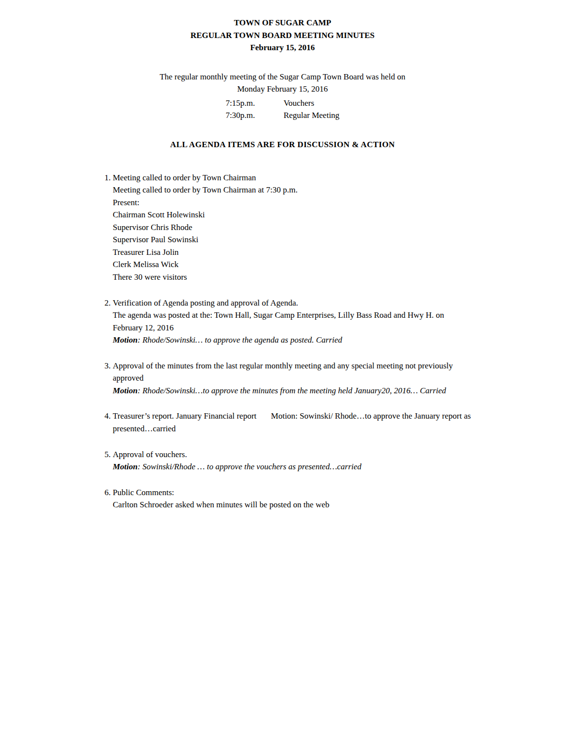TOWN OF SUGAR CAMP
REGULAR TOWN BOARD MEETING MINUTES
February 15, 2016
The regular monthly meeting of the Sugar Camp Town Board was held on
Monday February 15, 2016
7:15p.m. Vouchers
7:30p.m. Regular Meeting
ALL AGENDA ITEMS ARE FOR DISCUSSION & ACTION
Meeting called to order by Town Chairman
Meeting called to order by Town Chairman at 7:30 p.m.
Present:
Chairman Scott Holewinski
Supervisor Chris Rhode
Supervisor Paul Sowinski
Treasurer Lisa Jolin
Clerk Melissa Wick
There 30 were visitors
Verification of Agenda posting and approval of Agenda.
The agenda was posted at the: Town Hall, Sugar Camp Enterprises, Lilly Bass Road and Hwy H. on February 12, 2016
Motion: Rhode/Sowinski… to approve the agenda as posted. Carried
Approval of the minutes from the last regular monthly meeting and any special meeting not previously approved
Motion: Rhode/Sowinski…to approve the minutes from the meeting held January20, 2016… Carried
Treasurer’s report. January Financial report Motion: Sowinski/ Rhode…to approve the January report as presented…carried
Approval of vouchers.
Motion: Sowinski/Rhode … to approve the vouchers as presented…carried
Public Comments:
Carlton Schroeder asked when minutes will be posted on the web